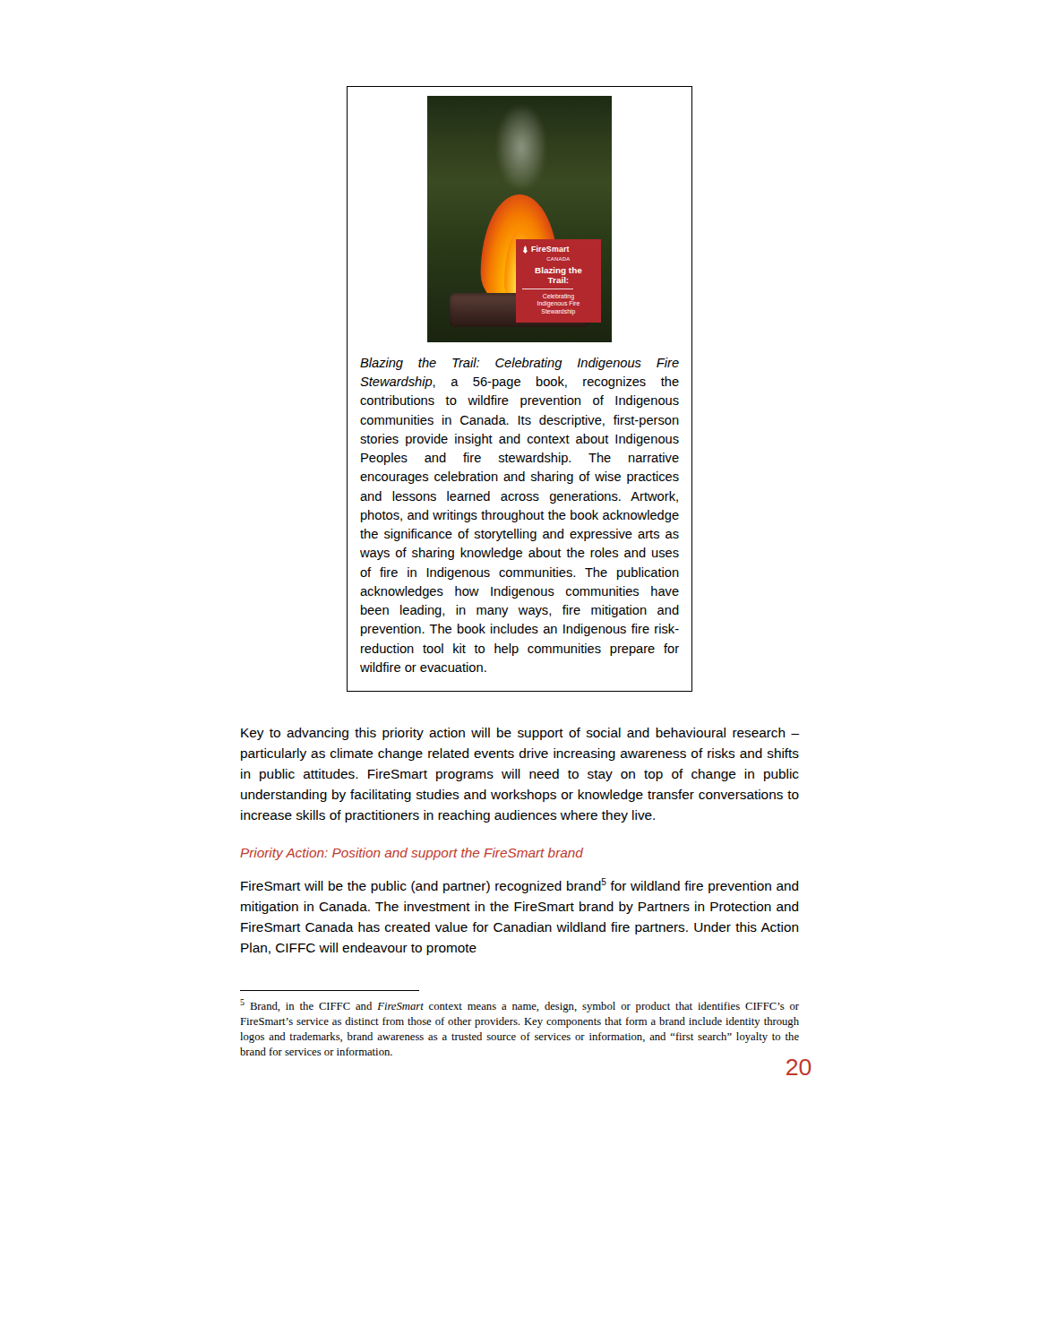FireSmart
CANADA
Blazing the
Trail:
Celebrating
Indigenous Fire
Stewardship
Blazing the Trail: Celebrating Indigenous Fire Stewardship, a 56-page book, recognizes the contributions to wildfire prevention of Indigenous communities in Canada. Its descriptive, first-person stories provide insight and context about Indigenous Peoples and fire stewardship. The narrative encourages celebration and sharing of wise practices and lessons learned across generations. Artwork, photos, and writings throughout the book acknowledge the significance of storytelling and expressive arts as ways of sharing knowledge about the roles and uses of fire in Indigenous communities. The publication acknowledges how Indigenous communities have been leading, in many ways, fire mitigation and prevention. The book includes an Indigenous fire risk-reduction tool kit to help communities prepare for wildfire or evacuation.
Key to advancing this priority action will be support of social and behavioural research – particularly as climate change related events drive increasing awareness of risks and shifts in public attitudes. FireSmart programs will need to stay on top of change in public understanding by facilitating studies and workshops or knowledge transfer conversations to increase skills of practitioners in reaching audiences where they live.
Priority Action: Position and support the FireSmart brand
FireSmart will be the public (and partner) recognized brand5 for wildland fire prevention and mitigation in Canada. The investment in the FireSmart brand by Partners in Protection and FireSmart Canada has created value for Canadian wildland fire partners. Under this Action Plan, CIFFC will endeavour to promote
5 Brand, in the CIFFC and FireSmart context means a name, design, symbol or product that identifies CIFFC’s or FireSmart’s service as distinct from those of other providers. Key components that form a brand include identity through logos and trademarks, brand awareness as a trusted source of services or information, and “first search” loyalty to the brand for services or information.
20